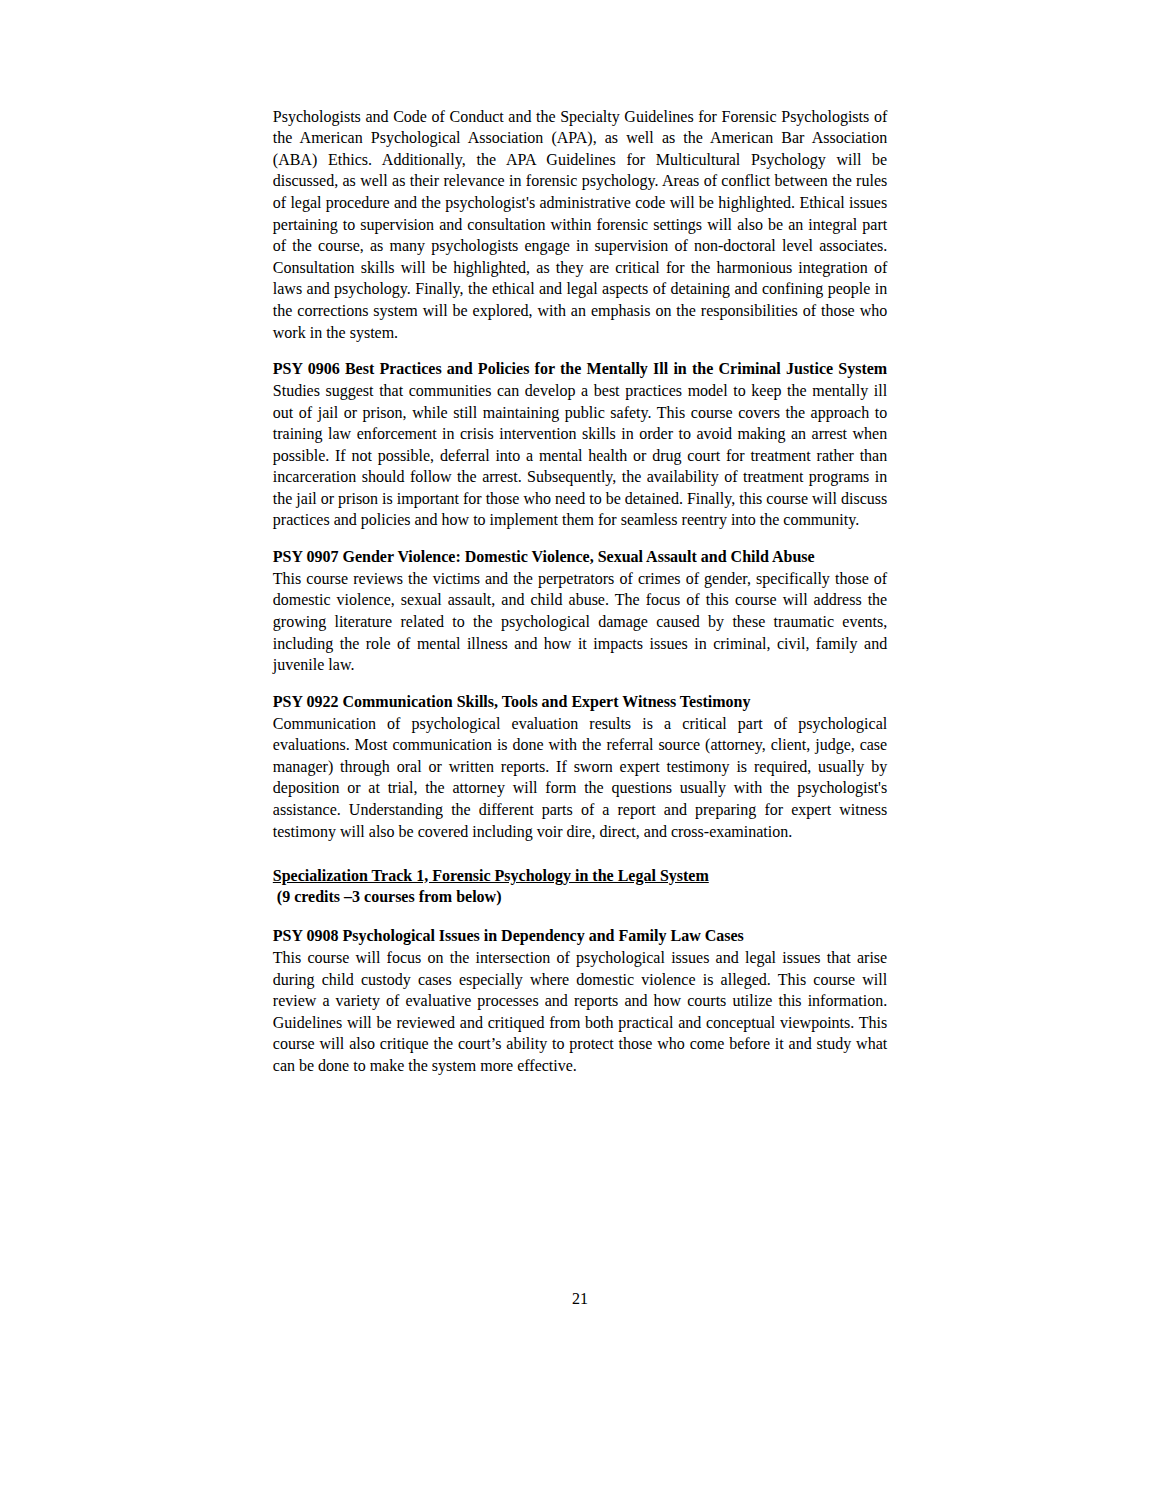Psychologists and Code of Conduct and the Specialty Guidelines for Forensic Psychologists of the American Psychological Association (APA), as well as the American Bar Association (ABA) Ethics. Additionally, the APA Guidelines for Multicultural Psychology will be discussed, as well as their relevance in forensic psychology. Areas of conflict between the rules of legal procedure and the psychologist's administrative code will be highlighted. Ethical issues pertaining to supervision and consultation within forensic settings will also be an integral part of the course, as many psychologists engage in supervision of non-doctoral level associates. Consultation skills will be highlighted, as they are critical for the harmonious integration of laws and psychology. Finally, the ethical and legal aspects of detaining and confining people in the corrections system will be explored, with an emphasis on the responsibilities of those who work in the system.
PSY 0906 Best Practices and Policies for the Mentally Ill in the Criminal Justice System Studies suggest that communities can develop a best practices model to keep the mentally ill out of jail or prison, while still maintaining public safety. This course covers the approach to training law enforcement in crisis intervention skills in order to avoid making an arrest when possible. If not possible, deferral into a mental health or drug court for treatment rather than incarceration should follow the arrest. Subsequently, the availability of treatment programs in the jail or prison is important for those who need to be detained. Finally, this course will discuss practices and policies and how to implement them for seamless reentry into the community.
PSY 0907 Gender Violence: Domestic Violence, Sexual Assault and Child Abuse
This course reviews the victims and the perpetrators of crimes of gender, specifically those of domestic violence, sexual assault, and child abuse. The focus of this course will address the growing literature related to the psychological damage caused by these traumatic events, including the role of mental illness and how it impacts issues in criminal, civil, family and juvenile law.
PSY 0922 Communication Skills, Tools and Expert Witness Testimony
Communication of psychological evaluation results is a critical part of psychological evaluations. Most communication is done with the referral source (attorney, client, judge, case manager) through oral or written reports. If sworn expert testimony is required, usually by deposition or at trial, the attorney will form the questions usually with the psychologist's assistance. Understanding the different parts of a report and preparing for expert witness testimony will also be covered including voir dire, direct, and cross-examination.
Specialization Track 1, Forensic Psychology in the Legal System
(9 credits –3 courses from below)
PSY 0908 Psychological Issues in Dependency and Family Law Cases
This course will focus on the intersection of psychological issues and legal issues that arise during child custody cases especially where domestic violence is alleged. This course will review a variety of evaluative processes and reports and how courts utilize this information. Guidelines will be reviewed and critiqued from both practical and conceptual viewpoints. This course will also critique the court’s ability to protect those who come before it and study what can be done to make the system more effective.
21